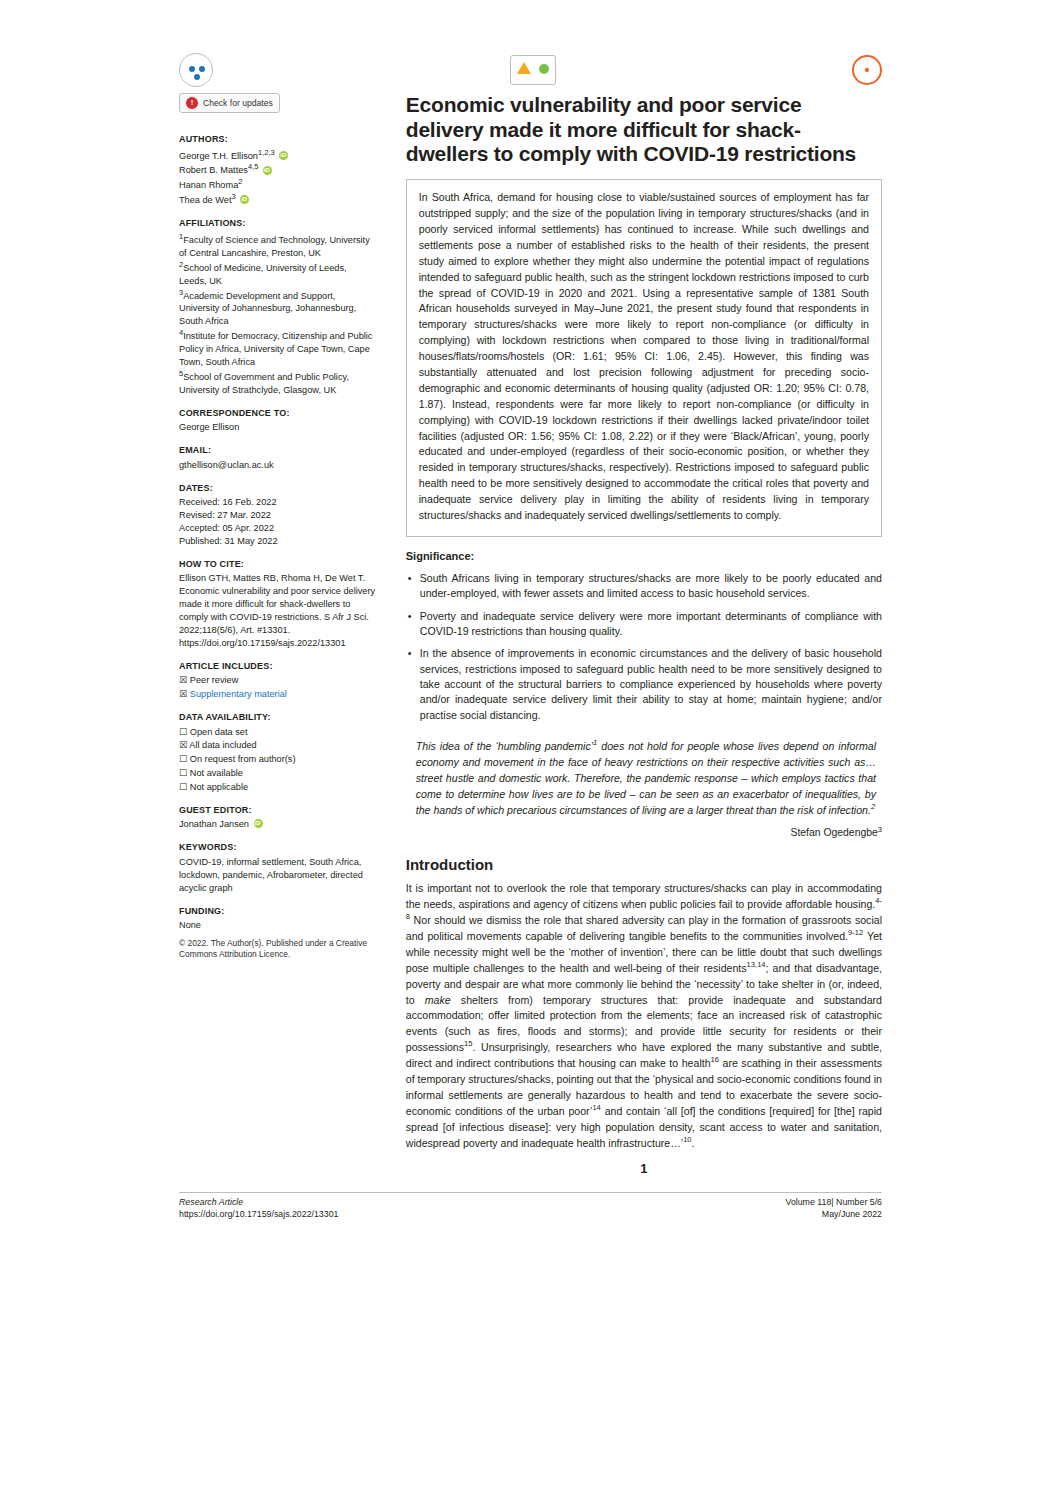•
! Check for updates
Authors:
George T.H. Ellison1,2,3
Robert B. Mattes4,5
Hanan Rhoma2
Thea de Wet3
Affiliations:
1 Faculty of Science and Technology, University of Central Lancashire, Preston, UK
2 School of Medicine, University of Leeds, Leeds, UK
3 Academic Development and Support, University of Johannesburg, Johannesburg, South Africa
4 Institute for Democracy, Citizenship and Public Policy in Africa, University of Cape Town, Cape Town, South Africa
5 School of Government and Public Policy, University of Strathclyde, Glasgow, UK
Correspondence to:
George Ellison
Email:
gthellison@uclan.ac.uk
Dates:
Received: 16 Feb. 2022
Revised: 27 Mar. 2022
Accepted: 05 Apr. 2022
Published: 31 May 2022
How to cite:
Ellison GTH, Mattes RB, Rhoma H, De Wet T. Economic vulnerability and poor service delivery made it more difficult for shack-dwellers to comply with COVID-19 restrictions. S Afr J Sci. 2022;118(5/6), Art. #13301. https://doi.org/10.17159/sajs.2022/13301
Article includes:
☒ Peer review
☒ Supplementary material
Data availability:
☐ Open data set
☒ All data included
☐ On request from author(s)
☐ Not available
☐ Not applicable
Guest Editor:
Jonathan Jansen
Keywords:
COVID-19, informal settlement, South Africa, lockdown, pandemic, Afrobarometer, directed acyclic graph
Funding:
None
© 2022. The Author(s). Published under a Creative Commons Attribution Licence.
Economic vulnerability and poor service delivery made it more difficult for shack-dwellers to comply with COVID-19 restrictions
In South Africa, demand for housing close to viable/sustained sources of employment has far outstripped supply; and the size of the population living in temporary structures/shacks (and in poorly serviced informal settlements) has continued to increase. While such dwellings and settlements pose a number of established risks to the health of their residents, the present study aimed to explore whether they might also undermine the potential impact of regulations intended to safeguard public health, such as the stringent lockdown restrictions imposed to curb the spread of COVID-19 in 2020 and 2021. Using a representative sample of 1381 South African households surveyed in May–June 2021, the present study found that respondents in temporary structures/shacks were more likely to report non-compliance (or difficulty in complying) with lockdown restrictions when compared to those living in traditional/formal houses/flats/rooms/hostels (OR: 1.61; 95% CI: 1.06, 2.45). However, this finding was substantially attenuated and lost precision following adjustment for preceding socio-demographic and economic determinants of housing quality (adjusted OR: 1.20; 95% CI: 0.78, 1.87). Instead, respondents were far more likely to report non-compliance (or difficulty in complying) with COVID-19 lockdown restrictions if their dwellings lacked private/indoor toilet facilities (adjusted OR: 1.56; 95% CI: 1.08, 2.22) or if they were ‘Black/African’, young, poorly educated and under-employed (regardless of their socio-economic position, or whether they resided in temporary structures/shacks, respectively). Restrictions imposed to safeguard public health need to be more sensitively designed to accommodate the critical roles that poverty and inadequate service delivery play in limiting the ability of residents living in temporary structures/shacks and inadequately serviced dwellings/settlements to comply.
Significance:
South Africans living in temporary structures/shacks are more likely to be poorly educated and under-employed, with fewer assets and limited access to basic household services.
Poverty and inadequate service delivery were more important determinants of compliance with COVID-19 restrictions than housing quality.
In the absence of improvements in economic circumstances and the delivery of basic household services, restrictions imposed to safeguard public health need to be more sensitively designed to take account of the structural barriers to compliance experienced by households where poverty and/or inadequate service delivery limit their ability to stay at home; maintain hygiene; and/or practise social distancing.
This idea of the ‘humbling pandemic’1 does not hold for people whose lives depend on informal economy and movement in the face of heavy restrictions on their respective activities such as… street hustle and domestic work. Therefore, the pandemic response – which employs tactics that come to determine how lives are to be lived – can be seen as an exacerbator of inequalities, by the hands of which precarious circumstances of living are a larger threat than the risk of infection.2
Stefan Ogedengbe3
Introduction
It is important not to overlook the role that temporary structures/shacks can play in accommodating the needs, aspirations and agency of citizens when public policies fail to provide affordable housing.4-8 Nor should we dismiss the role that shared adversity can play in the formation of grassroots social and political movements capable of delivering tangible benefits to the communities involved.9-12 Yet while necessity might well be the ‘mother of invention’, there can be little doubt that such dwellings pose multiple challenges to the health and well-being of their residents13,14; and that disadvantage, poverty and despair are what more commonly lie behind the ‘necessity’ to take shelter in (or, indeed, to make shelters from) temporary structures that: provide inadequate and substandard accommodation; offer limited protection from the elements; face an increased risk of catastrophic events (such as fires, floods and storms); and provide little security for residents or their possessions15. Unsurprisingly, researchers who have explored the many substantive and subtle, direct and indirect contributions that housing can make to health16 are scathing in their assessments of temporary structures/shacks, pointing out that the ‘physical and socio-economic conditions found in informal settlements are generally hazardous to health and tend to exacerbate the severe socio-economic conditions of the urban poor’14 and contain ‘all [of] the conditions [required] for [the] rapid spread [of infectious disease]: very high population density, scant access to water and sanitation, widespread poverty and inadequate health infrastructure…’10.
1
Research Article
https://doi.org/10.17159/sajs.2022/13301
Volume 118| Number 5/6
May/June 2022